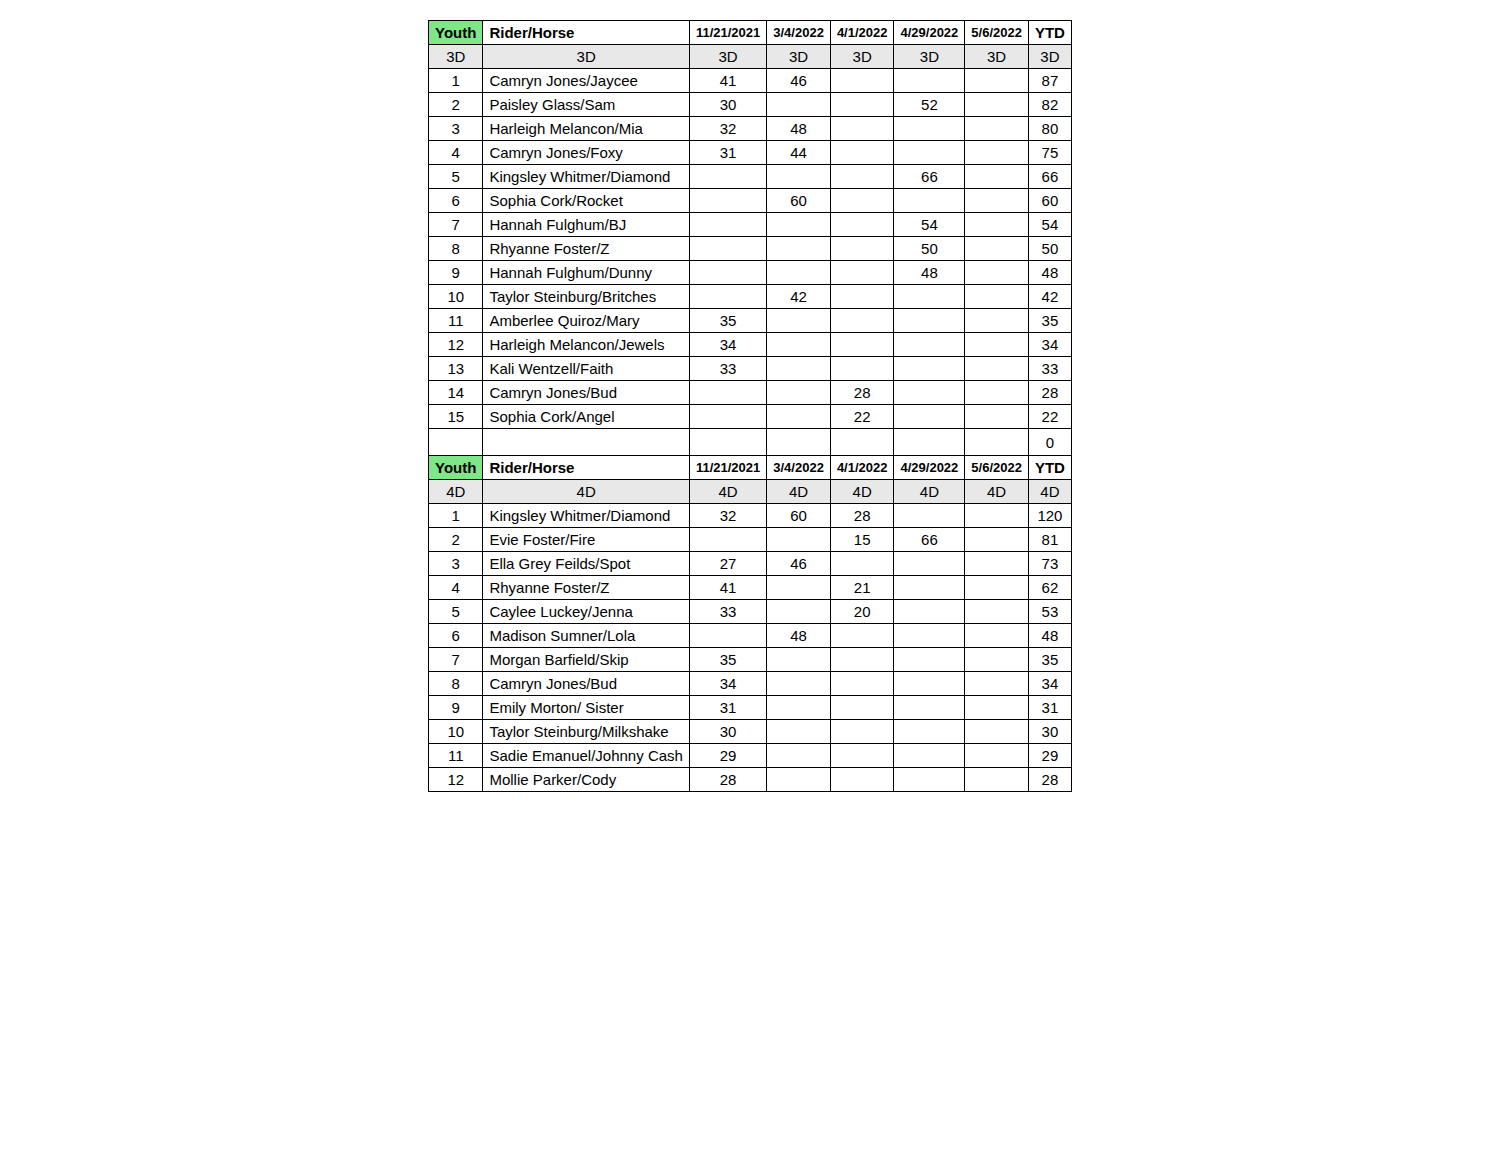| Youth | Rider/Horse | 11/21/2021 | 3/4/2022 | 4/1/2022 | 4/29/2022 | 5/6/2022 | YTD |
| 3D | 3D | 3D | 3D | 3D | 3D | 3D | 3D |
| 1 | Camryn Jones/Jaycee | 41 | 46 | | | | 87 |
| 2 | Paisley Glass/Sam | 30 | | | 52 | | 82 |
| 3 | Harleigh Melancon/Mia | 32 | 48 | | | | 80 |
| 4 | Camryn Jones/Foxy | 31 | 44 | | | | 75 |
| 5 | Kingsley Whitmer/Diamond | | | | 66 | | 66 |
| 6 | Sophia Cork/Rocket | | 60 | | | | 60 |
| 7 | Hannah Fulghum/BJ | | | | 54 | | 54 |
| 8 | Rhyanne Foster/Z | | | | 50 | | 50 |
| 9 | Hannah Fulghum/Dunny | | | | 48 | | 48 |
| 10 | Taylor Steinburg/Britches | | 42 | | | | 42 |
| 11 | Amberlee Quiroz/Mary | 35 | | | | | 35 |
| 12 | Harleigh Melancon/Jewels | 34 | | | | | 34 |
| 13 | Kali Wentzell/Faith | 33 | | | | | 33 |
| 14 | Camryn Jones/Bud | | | 28 | | | 28 |
| 15 | Sophia Cork/Angel | | | 22 | | | 22 |
| | | | | | | | 0 |
| Youth | Rider/Horse | 11/21/2021 | 3/4/2022 | 4/1/2022 | 4/29/2022 | 5/6/2022 | YTD |
| 4D | 4D | 4D | 4D | 4D | 4D | 4D | 4D |
| 1 | Kingsley Whitmer/Diamond | 32 | 60 | 28 | | | 120 |
| 2 | Evie Foster/Fire | | | 15 | 66 | | 81 |
| 3 | Ella Grey Feilds/Spot | 27 | 46 | | | | 73 |
| 4 | Rhyanne Foster/Z | 41 | | 21 | | | 62 |
| 5 | Caylee Luckey/Jenna | 33 | | 20 | | | 53 |
| 6 | Madison Sumner/Lola | | 48 | | | | 48 |
| 7 | Morgan Barfield/Skip | 35 | | | | | 35 |
| 8 | Camryn Jones/Bud | 34 | | | | | 34 |
| 9 | Emily Morton/ Sister | 31 | | | | | 31 |
| 10 | Taylor Steinburg/Milkshake | 30 | | | | | 30 |
| 11 | Sadie Emanuel/Johnny Cash | 29 | | | | | 29 |
| 12 | Mollie Parker/Cody | 28 | | | | | 28 |